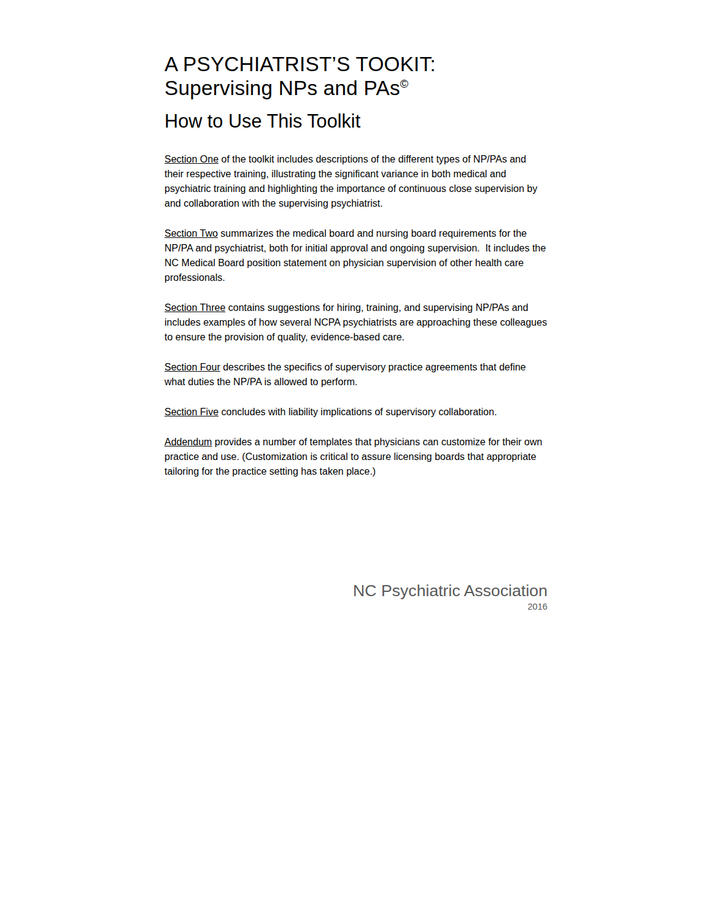A PSYCHIATRIST’S TOOKIT: Supervising NPs and PAs©
How to Use This Toolkit
Section One of the toolkit includes descriptions of the different types of NP/PAs and their respective training, illustrating the significant variance in both medical and psychiatric training and highlighting the importance of continuous close supervision by and collaboration with the supervising psychiatrist.
Section Two summarizes the medical board and nursing board requirements for the NP/PA and psychiatrist, both for initial approval and ongoing supervision. It includes the NC Medical Board position statement on physician supervision of other health care professionals.
Section Three contains suggestions for hiring, training, and supervising NP/PAs and includes examples of how several NCPA psychiatrists are approaching these colleagues to ensure the provision of quality, evidence-based care.
Section Four describes the specifics of supervisory practice agreements that define what duties the NP/PA is allowed to perform.
Section Five concludes with liability implications of supervisory collaboration.
Addendum provides a number of templates that physicians can customize for their own practice and use. (Customization is critical to assure licensing boards that appropriate tailoring for the practice setting has taken place.)
NC Psychiatric Association
2016